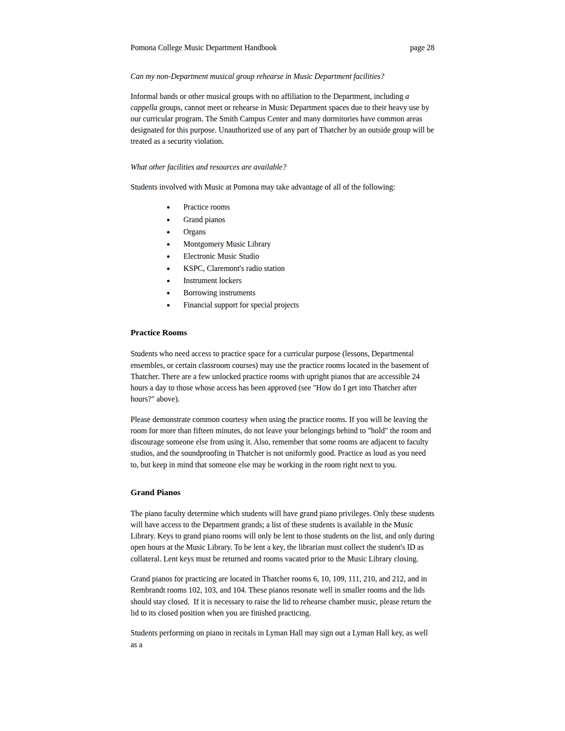Pomona College Music Department Handbook
page 28
Can my non-Department musical group rehearse in Music Department facilities?
Informal bands or other musical groups with no affiliation to the Department, including a cappella groups, cannot meet or rehearse in Music Department spaces due to their heavy use by our curricular program. The Smith Campus Center and many dormitories have common areas designated for this purpose. Unauthorized use of any part of Thatcher by an outside group will be treated as a security violation.
What other facilities and resources are available?
Students involved with Music at Pomona may take advantage of all of the following:
Practice rooms
Grand pianos
Organs
Montgomery Music Library
Electronic Music Studio
KSPC, Claremont's radio station
Instrument lockers
Borrowing instruments
Financial support for special projects
Practice Rooms
Students who need access to practice space for a curricular purpose (lessons, Departmental ensembles, or certain classroom courses) may use the practice rooms located in the basement of Thatcher. There are a few unlocked practice rooms with upright pianos that are accessible 24 hours a day to those whose access has been approved (see "How do I get into Thatcher after hours?" above).
Please demonstrate common courtesy when using the practice rooms. If you will be leaving the room for more than fifteen minutes, do not leave your belongings behind to "hold" the room and discourage someone else from using it. Also, remember that some rooms are adjacent to faculty studios, and the soundproofing in Thatcher is not uniformly good. Practice as loud as you need to, but keep in mind that someone else may be working in the room right next to you.
Grand Pianos
The piano faculty determine which students will have grand piano privileges. Only these students will have access to the Department grands; a list of these students is available in the Music Library. Keys to grand piano rooms will only be lent to those students on the list, and only during open hours at the Music Library. To be lent a key, the librarian must collect the student's ID as collateral. Lent keys must be returned and rooms vacated prior to the Music Library closing.
Grand pianos for practicing are located in Thatcher rooms 6, 10, 109, 111, 210, and 212, and in Rembrandt rooms 102, 103, and 104. These pianos resonate well in smaller rooms and the lids should stay closed. If it is necessary to raise the lid to rehearse chamber music, please return the lid to its closed position when you are finished practicing.
Students performing on piano in recitals in Lyman Hall may sign out a Lyman Hall key, as well as a